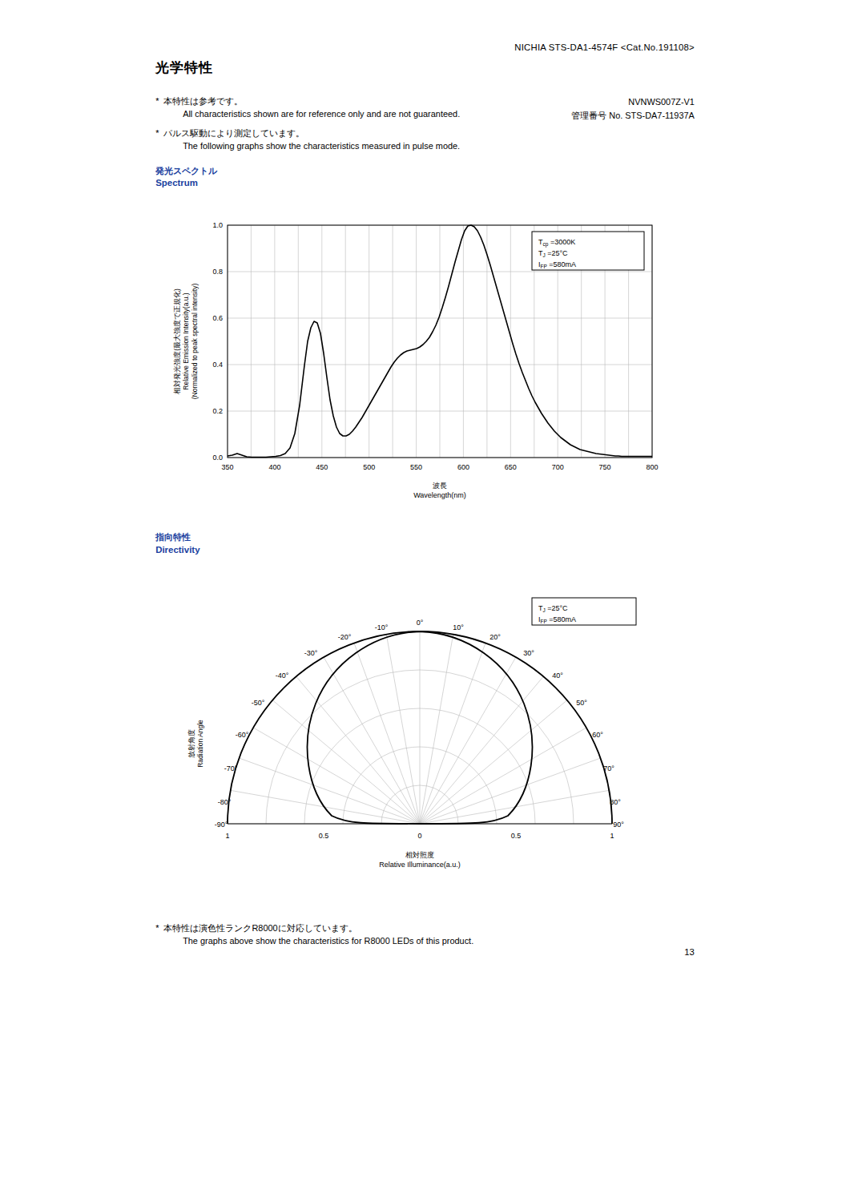NICHIA STS-DA1-4574F <Cat.No.191108>
光学特性
NVNWS007Z-V1
管理番号 No. STS-DA7-11937A
* 本特性は参考です。All characteristics shown are for reference only and are not guaranteed.
* パルス駆動により測定しています。The following graphs show the characteristics measured in pulse mode.
発光スペクトル Spectrum
0.0 0.2 0.4 0.6 0.8 1.0 350 400 450 500 550 600 650 700 750 800 相対発光強度(最大強度で正規化) Relative Emission Intensity(a.u.) (Normalized to peak spectral intensity) 波長 Wavelength(nm) Tcp =3000K TJ =25°C IFP =580mA
指向特性 Directivity
0° 10° 20° 30° 40° 50° 60° 70° 80° 90° -10° -20° -30° -40° -50° -60° -70° -80° -90° 放射角度 Radiation Angle 1 0.5 0 0.5 1 相対照度 Relative Illuminance(a.u.) TJ =25°C IFP =580mA
* 本特性は演色性ランクR8000に対応しています。The graphs above show the characteristics for R8000 LEDs of this product.
13